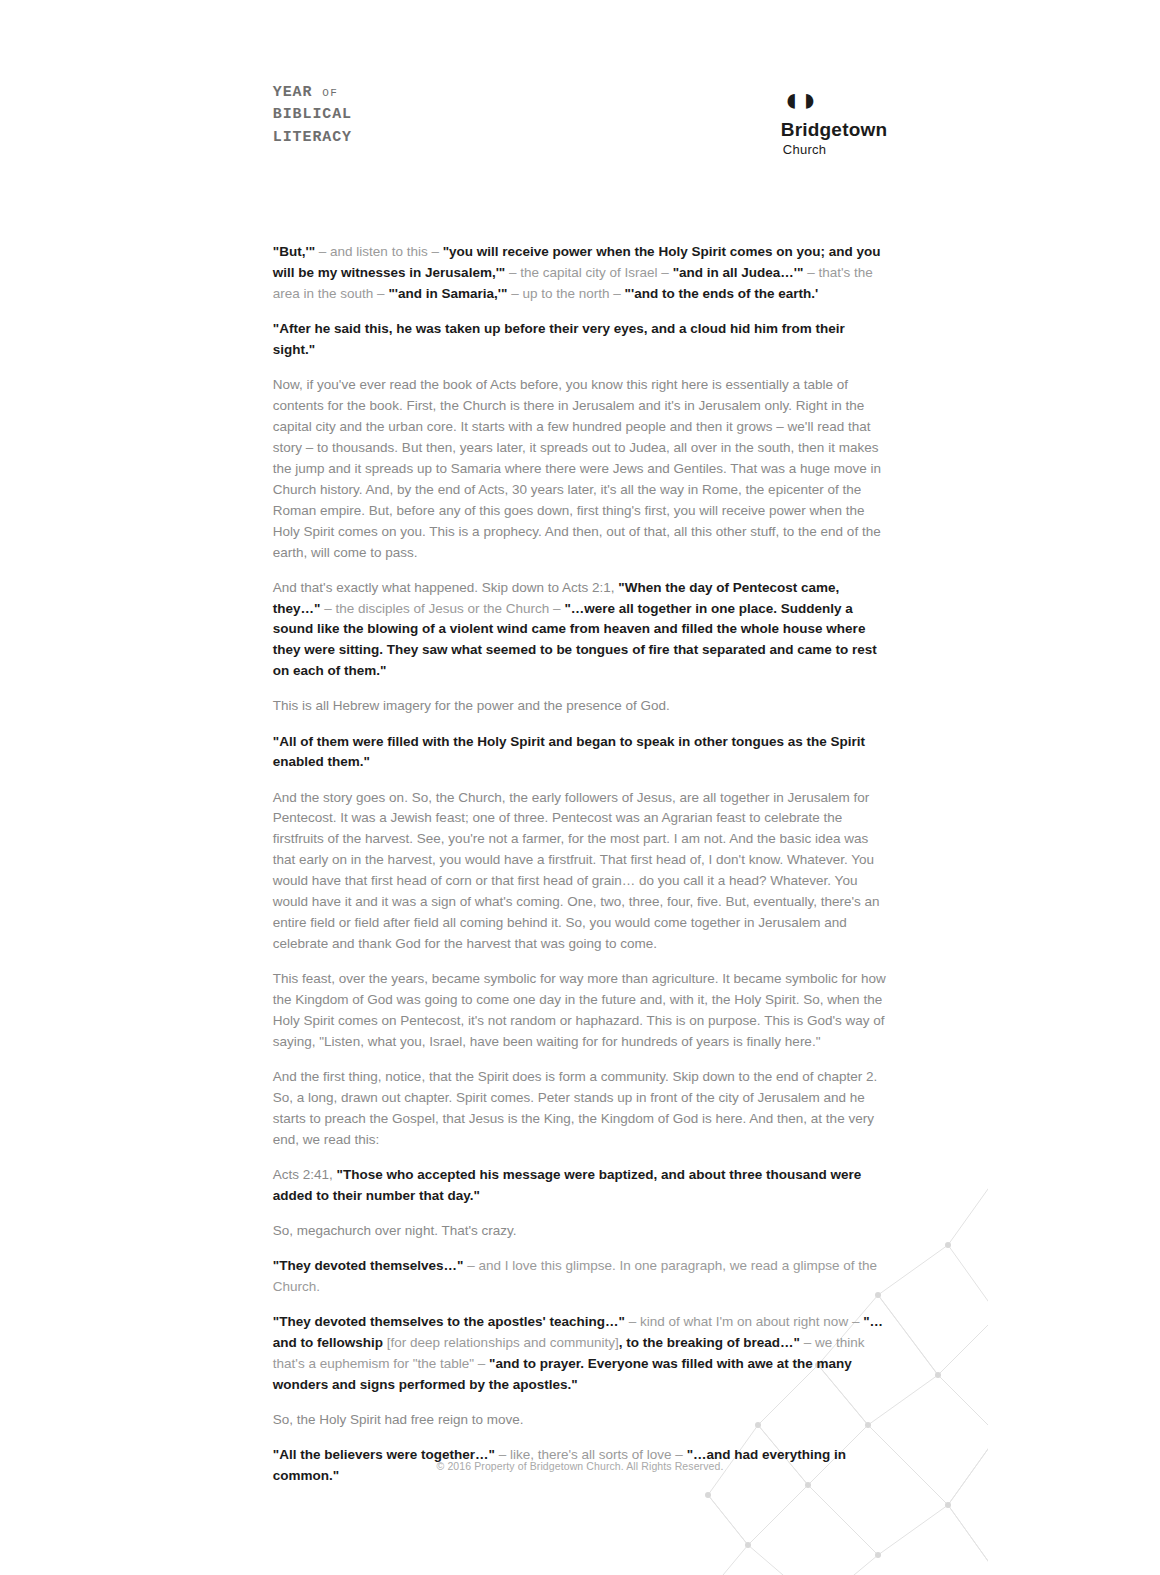Year of
Biblical
Literacy
◖◗
Bridgetown
Church
"But,'" – and listen to this – "you will receive power when the Holy Spirit comes on you; and you will be my witnesses in Jerusalem,'" – the capital city of Israel – "and in all Judea…'" – that's the area in the south – "'and in Samaria,'" – up to the north – "'and to the ends of the earth.'
"After he said this, he was taken up before their very eyes, and a cloud hid him from their sight."
Now, if you've ever read the book of Acts before, you know this right here is essentially a table of contents for the book. First, the Church is there in Jerusalem and it's in Jerusalem only. Right in the capital city and the urban core. It starts with a few hundred people and then it grows – we'll read that story – to thousands. But then, years later, it spreads out to Judea, all over in the south, then it makes the jump and it spreads up to Samaria where there were Jews and Gentiles. That was a huge move in Church history. And, by the end of Acts, 30 years later, it's all the way in Rome, the epicenter of the Roman empire. But, before any of this goes down, first thing's first, you will receive power when the Holy Spirit comes on you. This is a prophecy. And then, out of that, all this other stuff, to the end of the earth, will come to pass.
And that's exactly what happened. Skip down to Acts 2:1, "When the day of Pentecost came, they…" – the disciples of Jesus or the Church – "…were all together in one place. Suddenly a sound like the blowing of a violent wind came from heaven and filled the whole house where they were sitting. They saw what seemed to be tongues of fire that separated and came to rest on each of them."
This is all Hebrew imagery for the power and the presence of God.
"All of them were filled with the Holy Spirit and began to speak in other tongues as the Spirit enabled them."
And the story goes on. So, the Church, the early followers of Jesus, are all together in Jerusalem for Pentecost. It was a Jewish feast; one of three. Pentecost was an Agrarian feast to celebrate the firstfruits of the harvest. See, you're not a farmer, for the most part. I am not. And the basic idea was that early on in the harvest, you would have a firstfruit. That first head of, I don't know. Whatever. You would have that first head of corn or that first head of grain… do you call it a head? Whatever. You would have it and it was a sign of what's coming. One, two, three, four, five. But, eventually, there's an entire field or field after field all coming behind it. So, you would come together in Jerusalem and celebrate and thank God for the harvest that was going to come.
This feast, over the years, became symbolic for way more than agriculture. It became symbolic for how the Kingdom of God was going to come one day in the future and, with it, the Holy Spirit. So, when the Holy Spirit comes on Pentecost, it's not random or haphazard. This is on purpose. This is God's way of saying, "Listen, what you, Israel, have been waiting for for hundreds of years is finally here."
And the first thing, notice, that the Spirit does is form a community. Skip down to the end of chapter 2. So, a long, drawn out chapter. Spirit comes. Peter stands up in front of the city of Jerusalem and he starts to preach the Gospel, that Jesus is the King, the Kingdom of God is here. And then, at the very end, we read this:
Acts 2:41, "Those who accepted his message were baptized, and about three thousand were added to their number that day."
So, megachurch over night. That's crazy.
"They devoted themselves…" – and I love this glimpse. In one paragraph, we read a glimpse of the Church.
"They devoted themselves to the apostles' teaching…" – kind of what I'm on about right now – "…and to fellowship [for deep relationships and community], to the breaking of bread…" – we think that's a euphemism for "the table" – "and to prayer. Everyone was filled with awe at the many wonders and signs performed by the apostles."
So, the Holy Spirit had free reign to move.
"All the believers were together…" – like, there's all sorts of love – "…and had everything in common."
© 2016 Property of Bridgetown Church. All Rights Reserved.